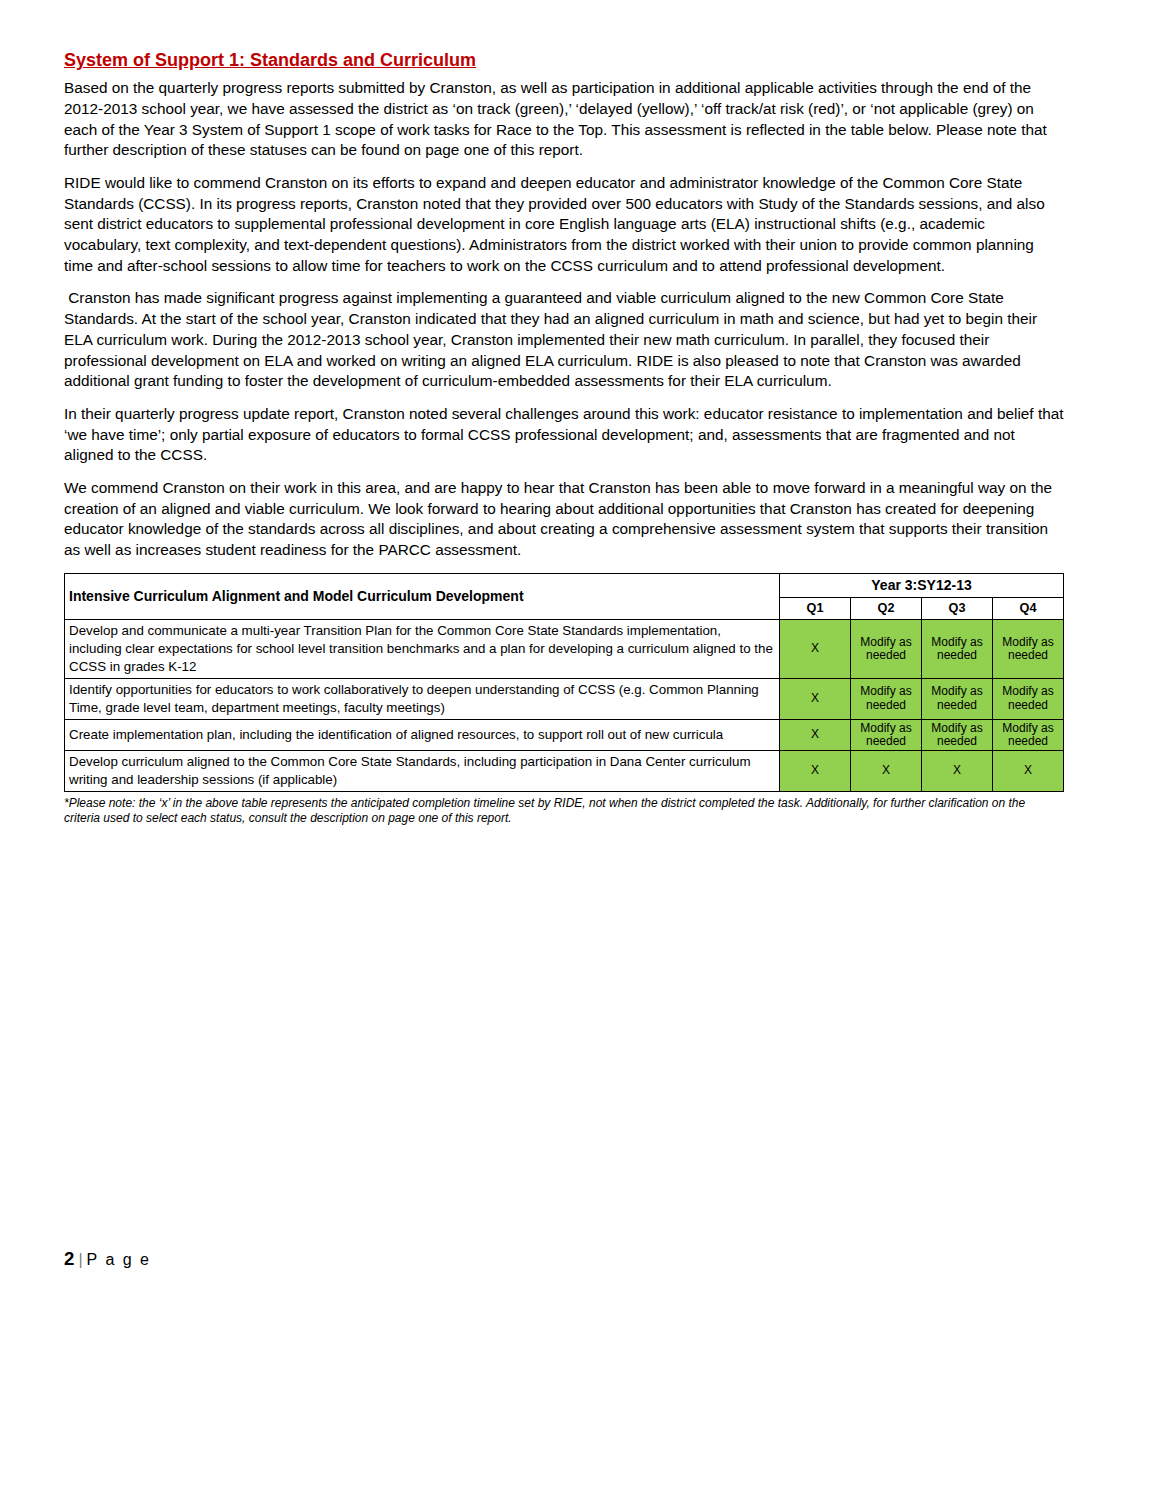System of Support 1: Standards and Curriculum
Based on the quarterly progress reports submitted by Cranston, as well as participation in additional applicable activities through the end of the 2012-2013 school year, we have assessed the district as ‘on track (green),’ ‘delayed (yellow),’ ‘off track/at risk (red)’, or ‘not applicable (grey) on each of the Year 3 System of Support 1 scope of work tasks for Race to the Top. This assessment is reflected in the table below. Please note that further description of these statuses can be found on page one of this report.
RIDE would like to commend Cranston on its efforts to expand and deepen educator and administrator knowledge of the Common Core State Standards (CCSS). In its progress reports, Cranston noted that they provided over 500 educators with Study of the Standards sessions, and also sent district educators to supplemental professional development in core English language arts (ELA) instructional shifts (e.g., academic vocabulary, text complexity, and text-dependent questions). Administrators from the district worked with their union to provide common planning time and after-school sessions to allow time for teachers to work on the CCSS curriculum and to attend professional development.
Cranston has made significant progress against implementing a guaranteed and viable curriculum aligned to the new Common Core State Standards. At the start of the school year, Cranston indicated that they had an aligned curriculum in math and science, but had yet to begin their ELA curriculum work. During the 2012-2013 school year, Cranston implemented their new math curriculum. In parallel, they focused their professional development on ELA and worked on writing an aligned ELA curriculum. RIDE is also pleased to note that Cranston was awarded additional grant funding to foster the development of curriculum-embedded assessments for their ELA curriculum.
In their quarterly progress update report, Cranston noted several challenges around this work: educator resistance to implementation and belief that ‘we have time’; only partial exposure of educators to formal CCSS professional development; and, assessments that are fragmented and not aligned to the CCSS.
We commend Cranston on their work in this area, and are happy to hear that Cranston has been able to move forward in a meaningful way on the creation of an aligned and viable curriculum. We look forward to hearing about additional opportunities that Cranston has created for deepening educator knowledge of the standards across all disciplines, and about creating a comprehensive assessment system that supports their transition as well as increases student readiness for the PARCC assessment.
| Intensive Curriculum Alignment and Model Curriculum Development | Year 3:SY12-13 |
| Q1 | Q2 | Q3 | Q4 |
| Develop and communicate a multi-year Transition Plan for the Common Core State Standards implementation, including clear expectations for school level transition benchmarks and a plan for developing a curriculum aligned to the CCSS in grades K-12 | X | Modify as needed | Modify as needed | Modify as needed |
| Identify opportunities for educators to work collaboratively to deepen understanding of CCSS (e.g. Common Planning Time, grade level team, department meetings, faculty meetings) | X | Modify as needed | Modify as needed | Modify as needed |
| Create implementation plan, including the identification of aligned resources, to support roll out of new curricula | X | Modify as needed | Modify as needed | Modify as needed |
| Develop curriculum aligned to the Common Core State Standards, including participation in Dana Center curriculum writing and leadership sessions (if applicable) | X | X | X | X |
*Please note: the ‘x’ in the above table represents the anticipated completion timeline set by RIDE, not when the district completed the task. Additionally, for further clarification on the criteria used to select each status, consult the description on page one of this report.
2|P a g e